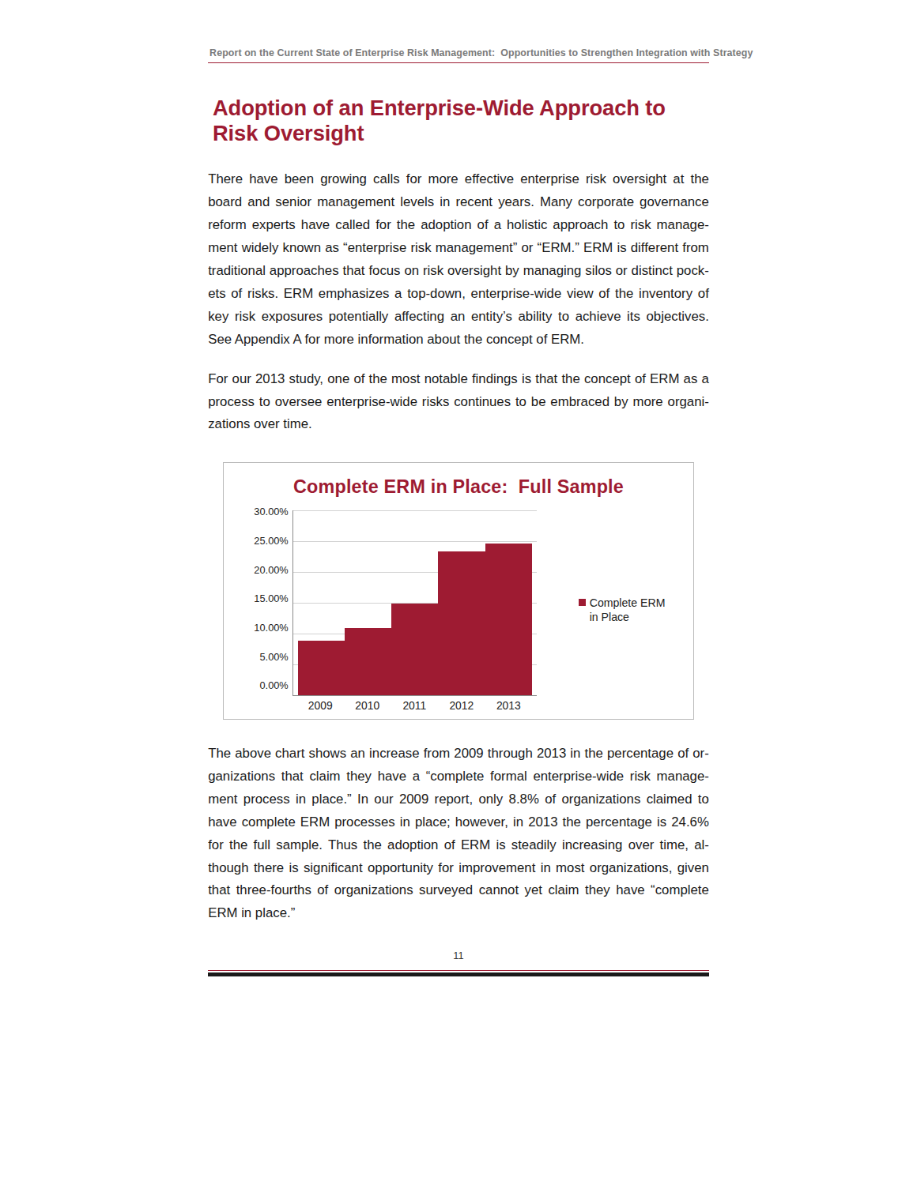Report on the Current State of Enterprise Risk Management: Opportunities to Strengthen Integration with Strategy
Adoption of an Enterprise-Wide Approach to Risk Oversight
There have been growing calls for more effective enterprise risk oversight at the board and senior management levels in recent years. Many corporate governance reform experts have called for the adoption of a holistic approach to risk management widely known as “enterprise risk management” or “ERM.” ERM is different from traditional approaches that focus on risk oversight by managing silos or distinct pockets of risks. ERM emphasizes a top-down, enterprise-wide view of the inventory of key risk exposures potentially affecting an entity’s ability to achieve its objectives. See Appendix A for more information about the concept of ERM.
For our 2013 study, one of the most notable findings is that the concept of ERM as a process to oversee enterprise-wide risks continues to be embraced by more organizations over time.
Complete ERM in Place: Full Sample
30.00% 25.00% 20.00% 15.00% 10.00% 5.00% 0.00%
2009 2010 2011 2012 2013
Complete ERM
in Place
The above chart shows an increase from 2009 through 2013 in the percentage of organizations that claim they have a “complete formal enterprise-wide risk management process in place.” In our 2009 report, only 8.8% of organizations claimed to have complete ERM processes in place; however, in 2013 the percentage is 24.6% for the full sample. Thus the adoption of ERM is steadily increasing over time, although there is significant opportunity for improvement in most organizations, given that three-fourths of organizations surveyed cannot yet claim they have “complete ERM in place.”
11